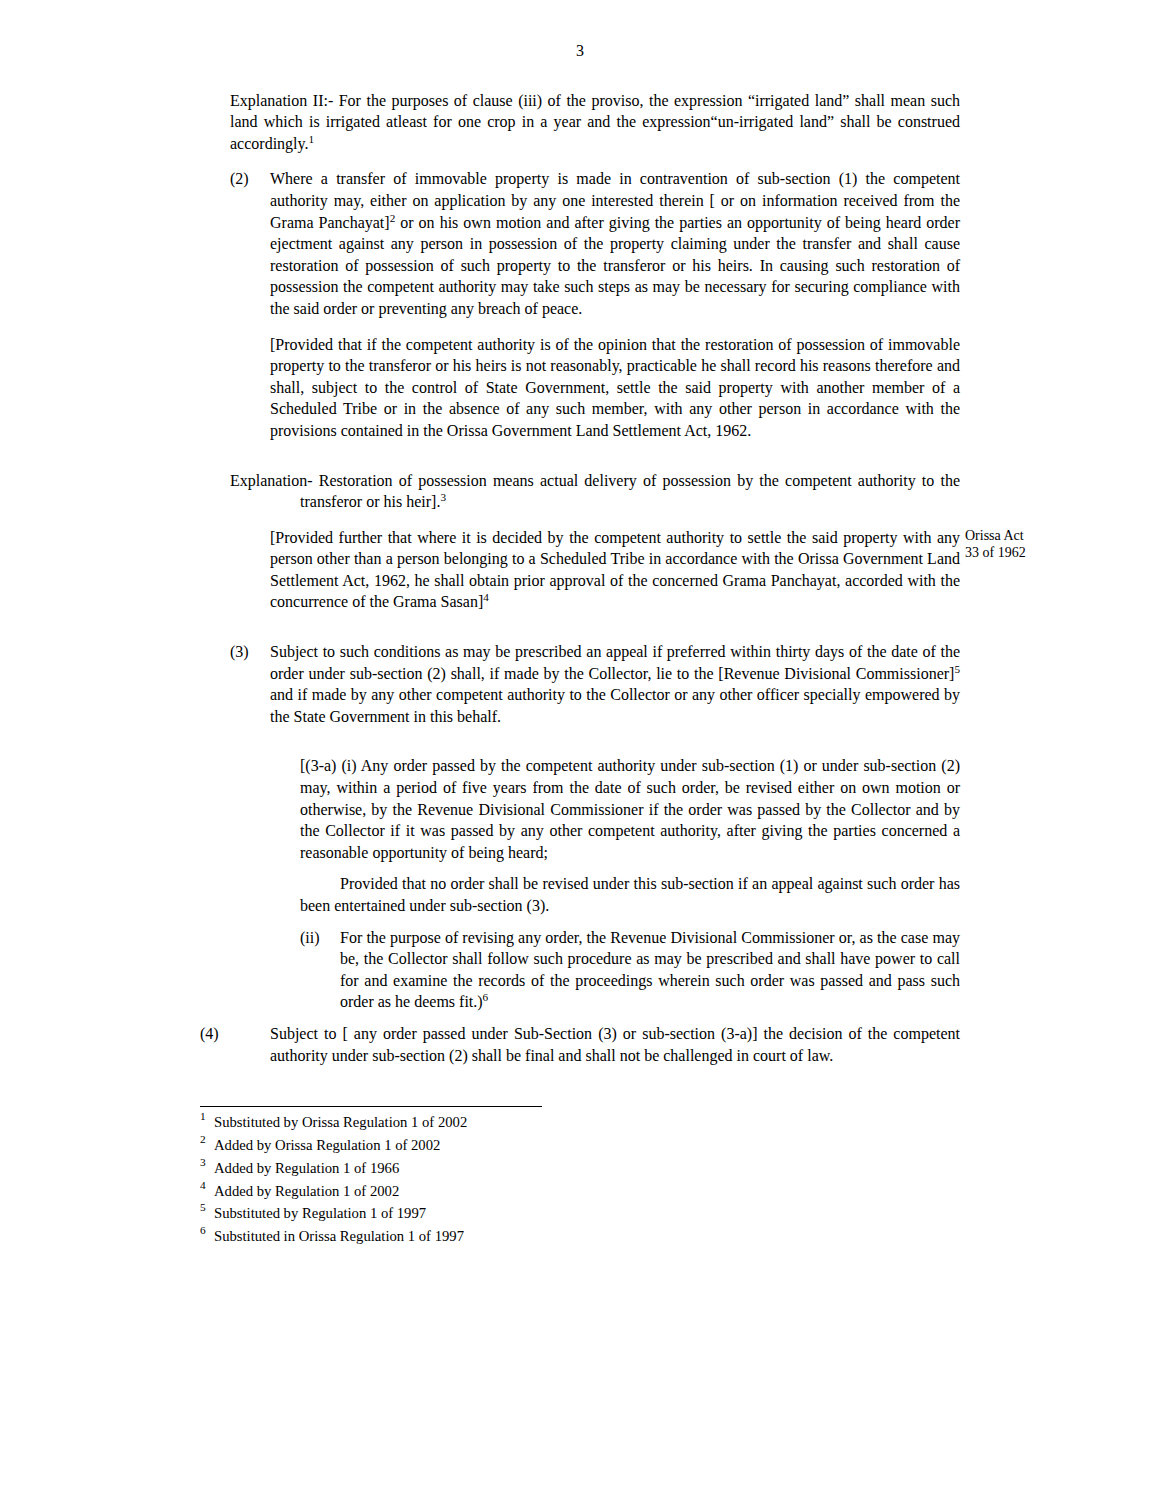3
Explanation II:- For the purposes of clause (iii) of the proviso, the expression “irrigated land” shall mean such land which is irrigated atleast for one crop in a year and the expression“un-irrigated land” shall be construed accordingly.1
(2)
Where a transfer of immovable property is made in contravention of sub-section (1) the competent authority may, either on application by any one interested therein [ or on information received from the Grama Panchayat]2 or on his own motion and after giving the parties an opportunity of being heard order ejectment against any person in possession of the property claiming under the transfer and shall cause restoration of possession of such property to the transferor or his heirs. In causing such restoration of possession the competent authority may take such steps as may be necessary for securing compliance with the said order or preventing any breach of peace.
[Provided that if the competent authority is of the opinion that the restoration of possession of immovable property to the transferor or his heirs is not reasonably, practicable he shall record his reasons therefore and shall, subject to the control of State Government, settle the said property with another member of a Scheduled Tribe or in the absence of any such member, with any other person in accordance with the provisions contained in the Orissa Government Land Settlement Act, 1962.
Explanation- Restoration of possession means actual delivery of possession by the competent authority to the transferor or his heir].3
Orissa Act
33 of 1962
[Provided further that where it is decided by the competent authority to settle the said property with any person other than a person belonging to a Scheduled Tribe in accordance with the Orissa Government Land Settlement Act, 1962, he shall obtain prior approval of the concerned Grama Panchayat, accorded with the concurrence of the Grama Sasan]4
(3)
Subject to such conditions as may be prescribed an appeal if preferred within thirty days of the date of the order under sub-section (2) shall, if made by the Collector, lie to the [Revenue Divisional Commissioner]5 and if made by any other competent authority to the Collector or any other officer specially empowered by the State Government in this behalf.
[(3-a) (i) Any order passed by the competent authority under sub-section (1) or under sub-section (2) may, within a period of five years from the date of such order, be revised either on own motion or otherwise, by the Revenue Divisional Commissioner if the order was passed by the Collector and by the Collector if it was passed by any other competent authority, after giving the parties concerned a reasonable opportunity of being heard;
Provided that no order shall be revised under this sub-section if an appeal against such order has been entertained under sub-section (3).
(ii)
For the purpose of revising any order, the Revenue Divisional Commissioner or, as the case may be, the Collector shall follow such procedure as may be prescribed and shall have power to call for and examine the records of the proceedings wherein such order was passed and pass such order as he deems fit.)6
(4)
Subject to [ any order passed under Sub-Section (3) or sub-section (3-a)] the decision of the competent authority under sub-section (2) shall be final and shall not be challenged in court of law.
Substituted by Orissa Regulation 1 of 2002
Added by Orissa Regulation 1 of 2002
Added by Regulation 1 of 1966
Added by Regulation 1 of 2002
Substituted by Regulation 1 of 1997
Substituted in Orissa Regulation 1 of 1997